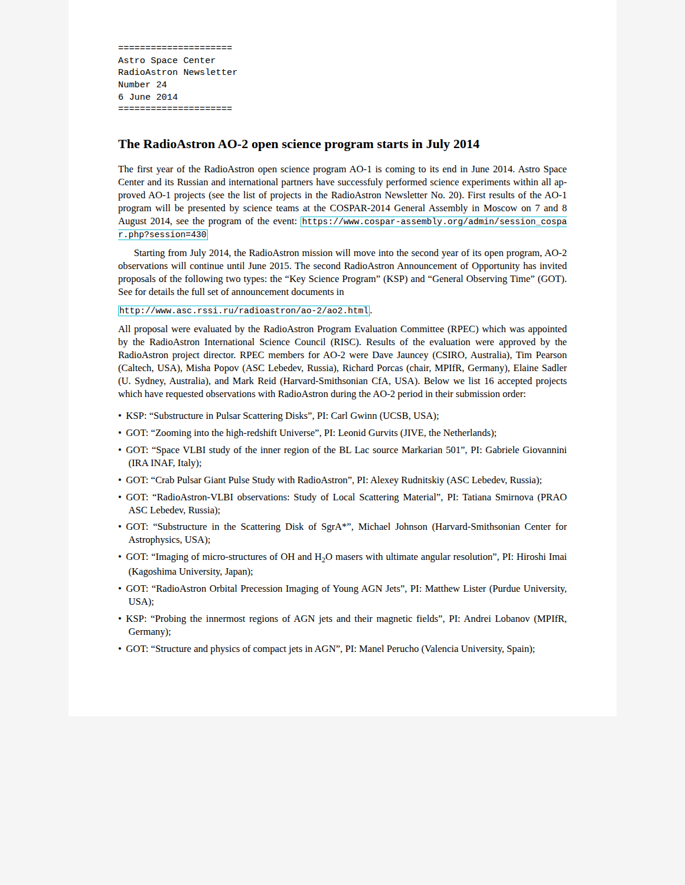=====================
Astro Space Center
RadioAstron Newsletter
Number 24
6 June 2014
=====================
The RadioAstron AO-2 open science program starts in July 2014
The first year of the RadioAstron open science program AO-1 is coming to its end in June 2014. Astro Space Center and its Russian and international partners have successfuly performed science experiments within all approved AO-1 projects (see the list of projects in the RadioAstron Newsletter No. 20). First results of the AO-1 program will be presented by science teams at the COSPAR-2014 General Assembly in Moscow on 7 and 8 August 2014, see the program of the event: https://www.cospar-assembly.org/admin/session_cospar.php?session=430
Starting from July 2014, the RadioAstron mission will move into the second year of its open program, AO-2 observations will continue until June 2015. The second RadioAstron Announcement of Opportunity has invited proposals of the following two types: the “Key Science Program” (KSP) and “General Observing Time” (GOT). See for details the full set of announcement documents in
http://www.asc.rssi.ru/radioastron/ao-2/ao2.html.
All proposal were evaluated by the RadioAstron Program Evaluation Committee (RPEC) which was appointed by the RadioAstron International Science Council (RISC). Results of the evaluation were approved by the RadioAstron project director. RPEC members for AO-2 were Dave Jauncey (CSIRO, Australia), Tim Pearson (Caltech, USA), Misha Popov (ASC Lebedev, Russia), Richard Porcas (chair, MPIfR, Germany), Elaine Sadler (U. Sydney, Australia), and Mark Reid (Harvard-Smithsonian CfA, USA). Below we list 16 accepted projects which have requested observations with RadioAstron during the AO-2 period in their submission order:
KSP: “Substructure in Pulsar Scattering Disks”, PI: Carl Gwinn (UCSB, USA);
GOT: “Zooming into the high-redshift Universe”, PI: Leonid Gurvits (JIVE, the Netherlands);
GOT: “Space VLBI study of the inner region of the BL Lac source Markarian 501”, PI: Gabriele Giovannini (IRA INAF, Italy);
GOT: “Crab Pulsar Giant Pulse Study with RadioAstron”, PI: Alexey Rudnitskiy (ASC Lebedev, Russia);
GOT: “RadioAstron-VLBI observations: Study of Local Scattering Material”, PI: Tatiana Smirnova (PRAO ASC Lebedev, Russia);
GOT: “Substructure in the Scattering Disk of SgrA*”, Michael Johnson (Harvard-Smithsonian Center for Astrophysics, USA);
GOT: “Imaging of micro-structures of OH and H2O masers with ultimate angular resolution”, PI: Hiroshi Imai (Kagoshima University, Japan);
GOT: “RadioAstron Orbital Precession Imaging of Young AGN Jets”, PI: Matthew Lister (Purdue University, USA);
KSP: “Probing the innermost regions of AGN jets and their magnetic fields”, PI: Andrei Lobanov (MPIfR, Germany);
GOT: “Structure and physics of compact jets in AGN”, PI: Manel Perucho (Valencia University, Spain);